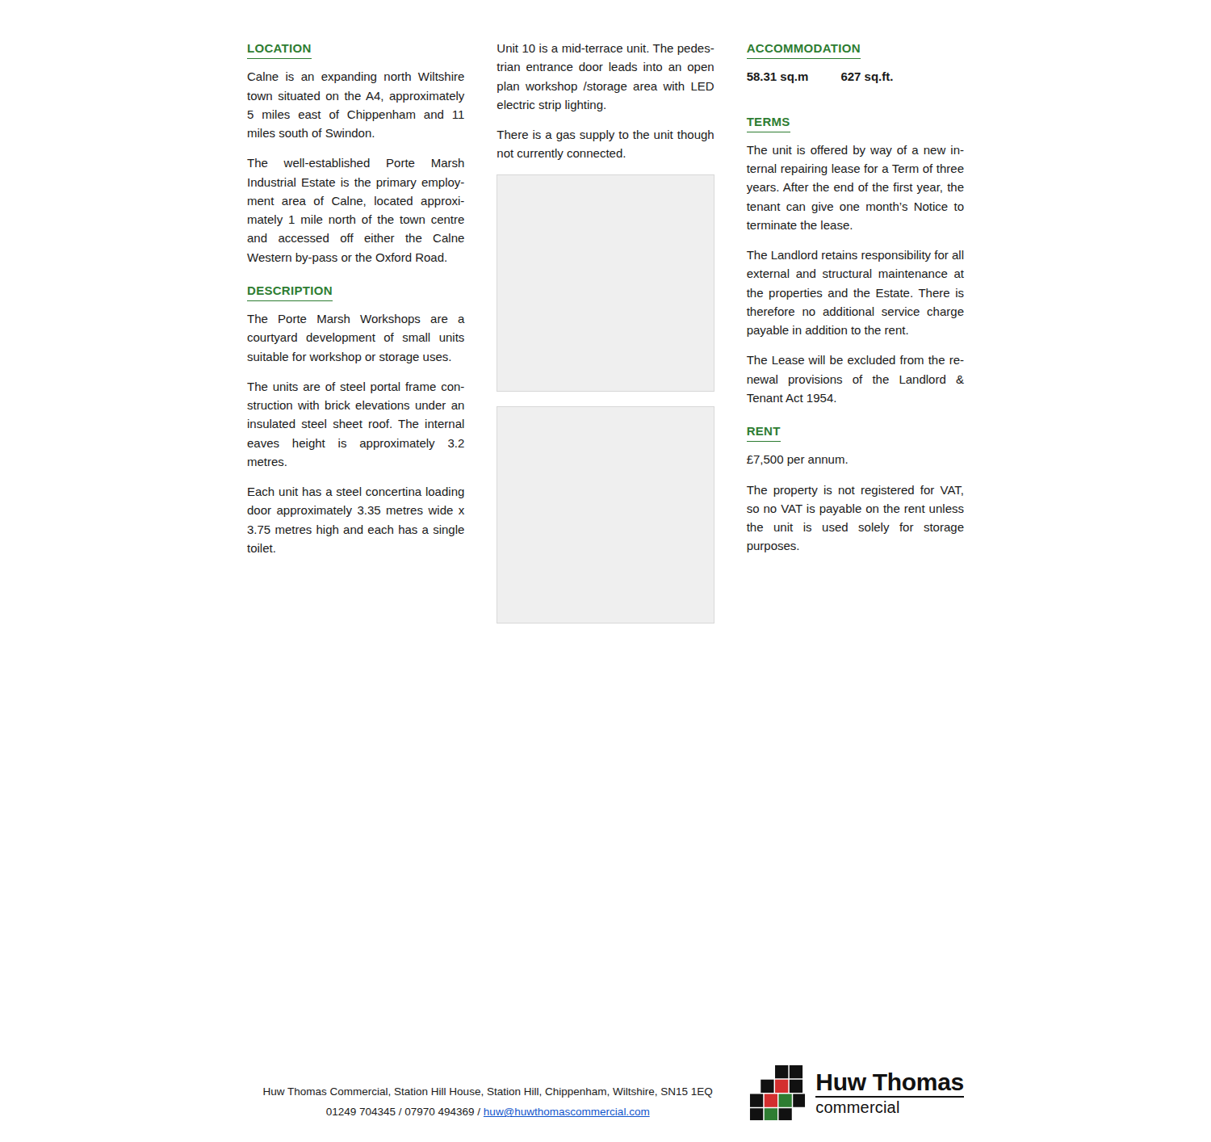Location
Calne is an expanding north Wiltshire town situated on the A4, approximately 5 miles east of Chippenham and 11 miles south of Swindon.
The well-established Porte Marsh Industrial Estate is the primary employment area of Calne, located approximately 1 mile north of the town centre and accessed off either the Calne Western by-pass or the Oxford Road.
Description
The Porte Marsh Workshops are a courtyard development of small units suitable for workshop or storage uses.
The units are of steel portal frame construction with brick elevations under an insulated steel sheet roof. The internal eaves height is approximately 3.2 metres.
Each unit has a steel concertina loading door approximately 3.35 metres wide x 3.75 metres high and each has a single toilet.
Unit 10 is a mid-terrace unit. The pedestrian entrance door leads into an open plan workshop /storage area with LED electric strip lighting.
There is a gas supply to the unit though not currently connected.
Accommodation
58.31 sq.m 627 sq.ft.
Terms
The unit is offered by way of a new internal repairing lease for a Term of three years. After the end of the first year, the tenant can give one month’s Notice to terminate the lease.
The Landlord retains responsibility for all external and structural maintenance at the properties and the Estate. There is therefore no additional service charge payable in addition to the rent.
The Lease will be excluded from the renewal provisions of the Landlord & Tenant Act 1954.
Rent
£7,500 per annum.
The property is not registered for VAT, so no VAT is payable on the rent unless the unit is used solely for storage purposes.
Huw Thomas Commercial, Station Hill House, Station Hill, Chippenham, Wiltshire, SN15 1EQ
01249 704345 / 07970 494369 / huw@huwthomascommercial.com
Huw Thomas commercial